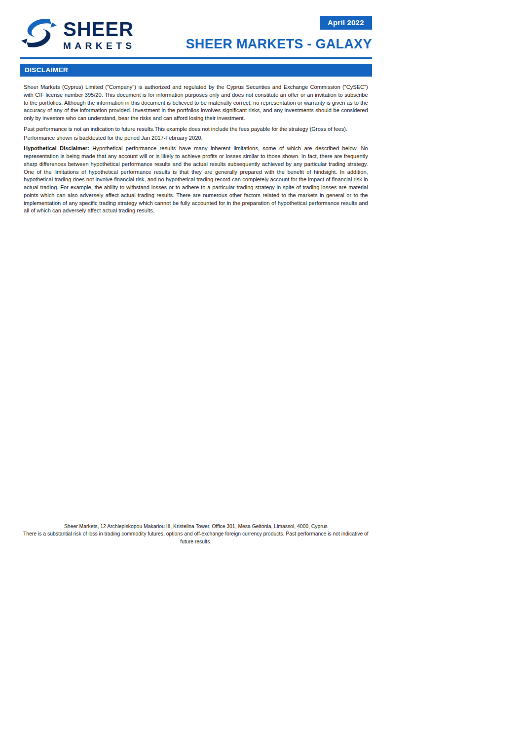SHEER
MARKETS
April 2022
SHEER MARKETS - GALAXY
DISCLAIMER
Sheer Markets (Cyprus) Limited ("Company") is authorized and regulated by the Cyprus Securities and Exchange Commission ("CySEC") with CIF license number 395/20. This document is for information purposes only and does not constitute an offer or an invitation to subscribe to the portfolios. Although the information in this document is believed to be materially correct, no representation or warranty is given as to the accuracy of any of the information provided. Investment in the portfolios involves significant risks, and any investments should be considered only by investors who can understand, bear the risks and can afford losing their investment.
Past performance is not an indication to future results.This example does not include the fees payable for the strategy (Gross of fees).
Performance shown is backtested for the period Jan 2017-February 2020.
Hypothetical Disclaimer: Hypothetical performance results have many inherent limitations, some of which are described below. No representation is being made that any account will or is likely to achieve profits or losses similar to those shown. In fact, there are frequently sharp differences between hypothetical performance results and the actual results subsequently achieved by any particular trading strategy. One of the limitations of hypothetical performance results is that they are generally prepared with the benefit of hindsight. In addition, hypothetical trading does not involve financial risk, and no hypothetical trading record can completely account for the impact of financial risk in actual trading. For example, the ability to withstand losses or to adhere to a particular trading strategy in spite of trading losses are material points which can also adversely affect actual trading results. There are numerous other factors related to the markets in general or to the implementation of any specific trading strategy which cannot be fully accounted for in the preparation of hypothetical performance results and all of which can adversely affect actual trading results.
Sheer Markets, 12 Archiepiskopou Makariou III, Kristelina Tower, Office 301, Mesa Geitonia, Limassol, 4000, Cyprus
There is a substantial risk of loss in trading commodity futures, options and off-exchange foreign currency products. Past performance is not indicative of future results.